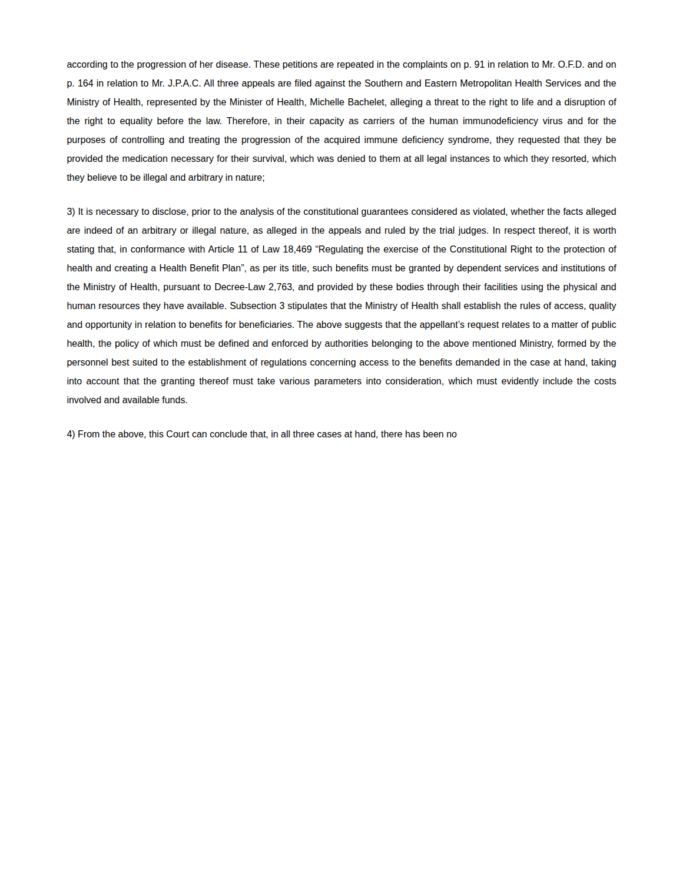according to the progression of her disease. These petitions are repeated in the complaints on p. 91 in relation to Mr. O.F.D. and on p. 164 in relation to Mr. J.P.A.C. All three appeals are filed against the Southern and Eastern Metropolitan Health Services and the Ministry of Health, represented by the Minister of Health, Michelle Bachelet, alleging a threat to the right to life and a disruption of the right to equality before the law. Therefore, in their capacity as carriers of the human immunodeficiency virus and for the purposes of controlling and treating the progression of the acquired immune deficiency syndrome, they requested that they be provided the medication necessary for their survival, which was denied to them at all legal instances to which they resorted, which they believe to be illegal and arbitrary in nature;
3) It is necessary to disclose, prior to the analysis of the constitutional guarantees considered as violated, whether the facts alleged are indeed of an arbitrary or illegal nature, as alleged in the appeals and ruled by the trial judges. In respect thereof, it is worth stating that, in conformance with Article 11 of Law 18,469 “Regulating the exercise of the Constitutional Right to the protection of health and creating a Health Benefit Plan”, as per its title, such benefits must be granted by dependent services and institutions of the Ministry of Health, pursuant to Decree-Law 2,763, and provided by these bodies through their facilities using the physical and human resources they have available. Subsection 3 stipulates that the Ministry of Health shall establish the rules of access, quality and opportunity in relation to benefits for beneficiaries. The above suggests that the appellant’s request relates to a matter of public health, the policy of which must be defined and enforced by authorities belonging to the above mentioned Ministry, formed by the personnel best suited to the establishment of regulations concerning access to the benefits demanded in the case at hand, taking into account that the granting thereof must take various parameters into consideration, which must evidently include the costs involved and available funds.
4) From the above, this Court can conclude that, in all three cases at hand, there has been no